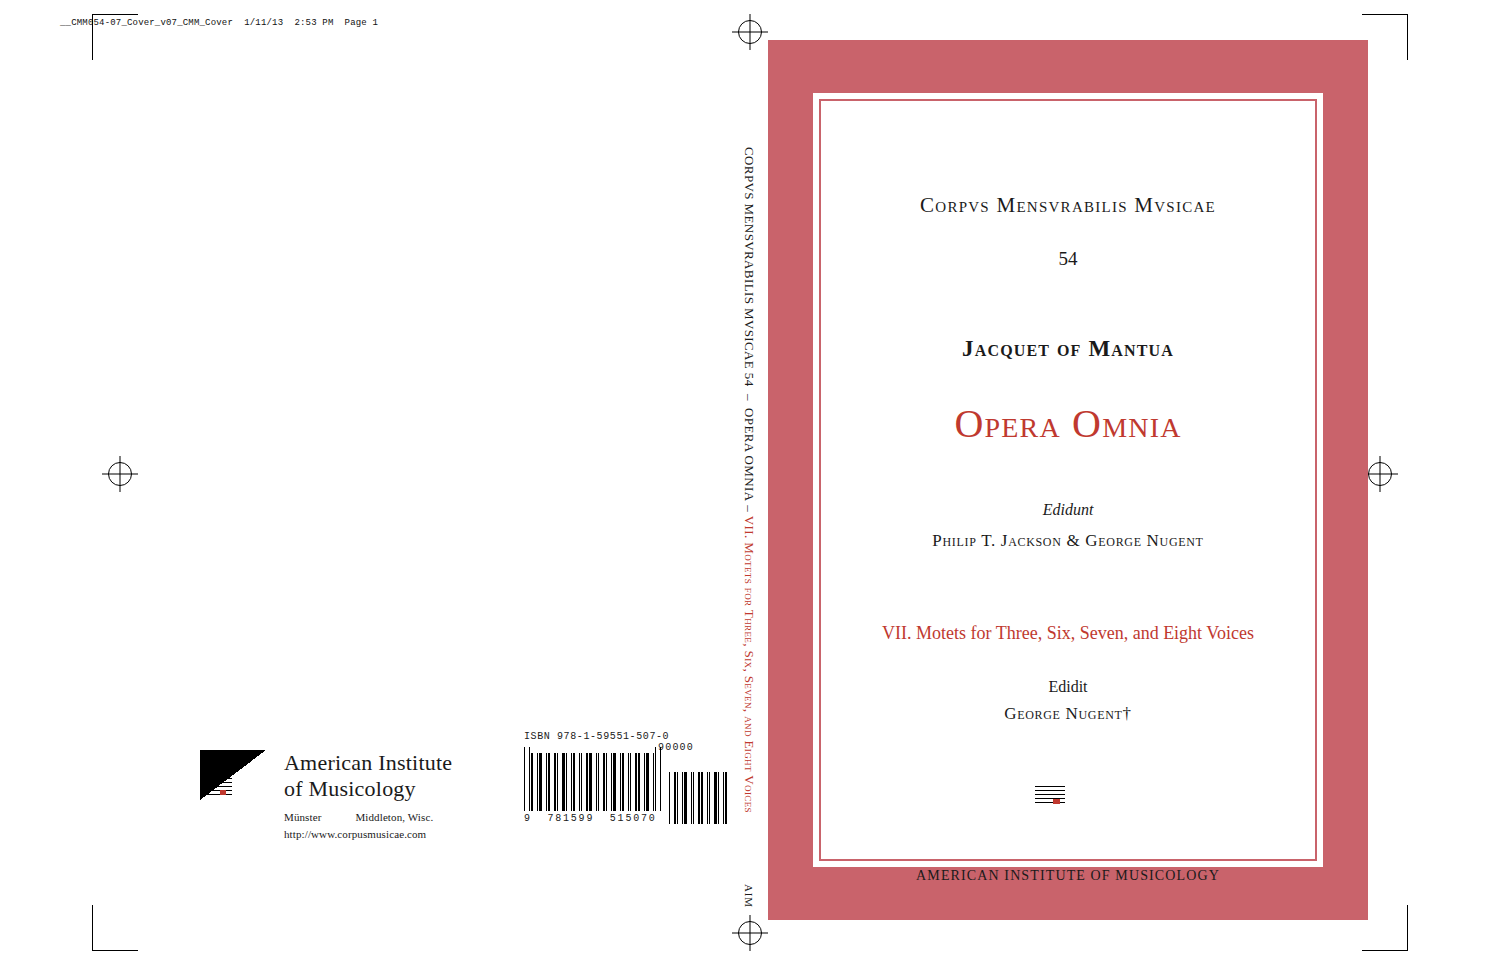__CMM054-07_Cover_v07_CMM_Cover 1/11/13 2:53 PM Page 1
American Institute
of Musicology
Münster Middleton, Wisc.
http://www.corpusmusicae.com
ISBN 978-1-59551-507-090000
9 781599 515070
CORPVS MENSVRABILIS MVSICAE 54 – OPERA OMNIA – VII. Motets for Three, Six, Seven, and Eight Voices
AIM
Corpvs Mensvrabilis Mvsicae
54
Jacquet of Mantua
Opera Omnia
Edidunt
Philip T. Jackson & George Nugent
VII. Motets for Three, Six, Seven, and Eight Voices
Edidit
George Nugent†
AMERICAN INSTITUTE OF MUSICOLOGY